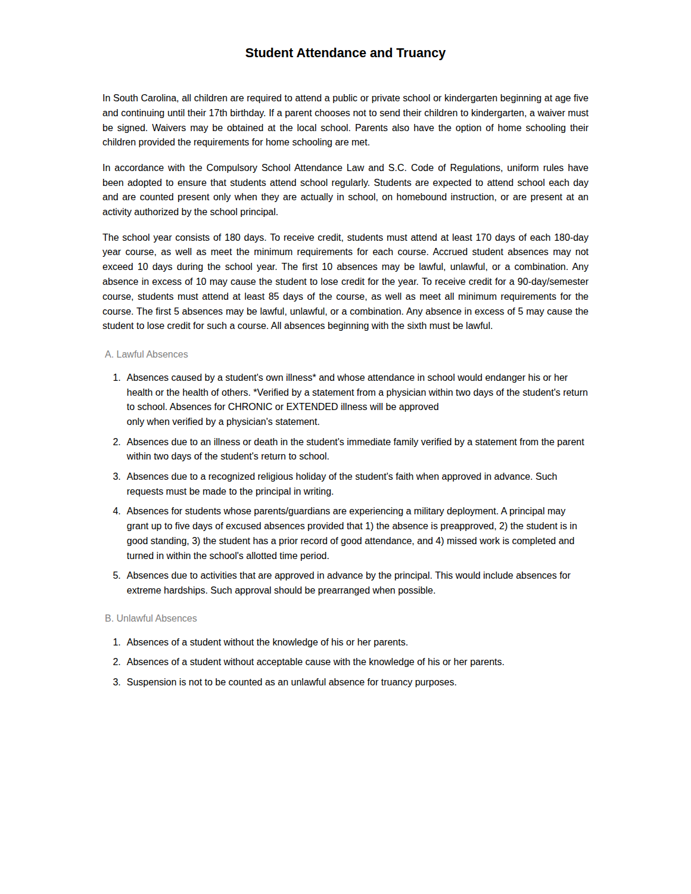Student Attendance and Truancy
In South Carolina, all children are required to attend a public or private school or kindergarten beginning at age five and continuing until their 17th birthday. If a parent chooses not to send their children to kindergarten, a waiver must be signed. Waivers may be obtained at the local school. Parents also have the option of home schooling their children provided the requirements for home schooling are met.
In accordance with the Compulsory School Attendance Law and S.C. Code of Regulations, uniform rules have been adopted to ensure that students attend school regularly. Students are expected to attend school each day and are counted present only when they are actually in school, on homebound instruction, or are present at an activity authorized by the school principal.
The school year consists of 180 days. To receive credit, students must attend at least 170 days of each 180-day year course, as well as meet the minimum requirements for each course. Accrued student absences may not exceed 10 days during the school year. The first 10 absences may be lawful, unlawful, or a combination. Any absence in excess of 10 may cause the student to lose credit for the year. To receive credit for a 90-day/semester course, students must attend at least 85 days of the course, as well as meet all minimum requirements for the course. The first 5 absences may be lawful, unlawful, or a combination. Any absence in excess of 5 may cause the student to lose credit for such a course. All absences beginning with the sixth must be lawful.
A. Lawful Absences
Absences caused by a student's own illness* and whose attendance in school would endanger his or her health or the health of others. *Verified by a statement from a physician within two days of the student's return to school. Absences for CHRONIC or EXTENDED illness will be approved
only when verified by a physician's statement.
Absences due to an illness or death in the student's immediate family verified by a statement from the parent within two days of the student's return to school.
Absences due to a recognized religious holiday of the student's faith when approved in advance. Such requests must be made to the principal in writing.
Absences for students whose parents/guardians are experiencing a military deployment. A principal may grant up to five days of excused absences provided that 1) the absence is preapproved, 2) the student is in good standing, 3) the student has a prior record of good attendance, and 4) missed work is completed and turned in within the school's allotted time period.
Absences due to activities that are approved in advance by the principal. This would include absences for extreme hardships. Such approval should be prearranged when possible.
B. Unlawful Absences
Absences of a student without the knowledge of his or her parents.
Absences of a student without acceptable cause with the knowledge of his or her parents.
Suspension is not to be counted as an unlawful absence for truancy purposes.